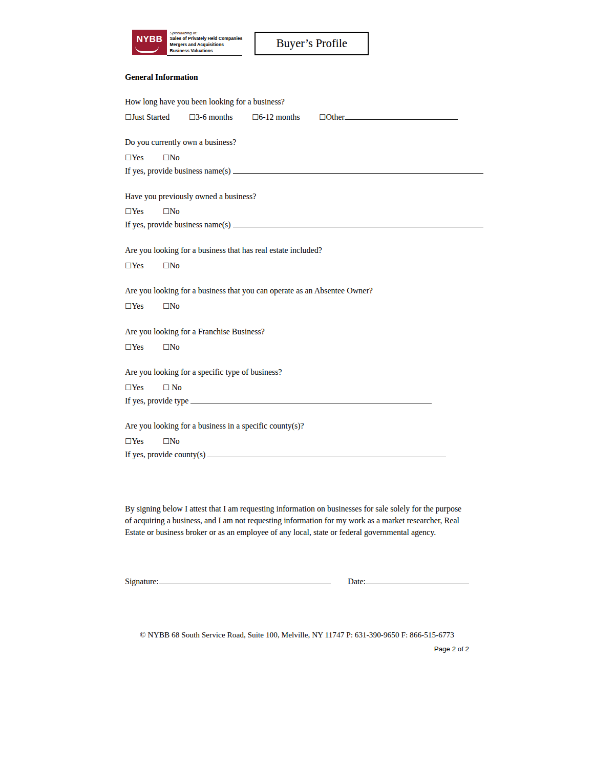NYBB
Specializing In: Sales of Privately Held Companies Mergers and Acquisitions Business Valuations
Buyer’s Profile
General Information
How long have you been looking for a business?
☐Just Started ☐3-6 months ☐6-12 months ☐Other
Do you currently own a business?
☐Yes ☐No
If yes, provide business name(s)
Have you previously owned a business?
☐Yes ☐No
If yes, provide business name(s)
Are you looking for a business that has real estate included?
☐Yes ☐No
Are you looking for a business that you can operate as an Absentee Owner?
☐Yes ☐No
Are you looking for a Franchise Business?
☐Yes ☐No
Are you looking for a specific type of business?
☐Yes ☐ No
If yes, provide type
Are you looking for a business in a specific county(s)?
☐Yes ☐No
If yes, provide county(s)
By signing below I attest that I am requesting information on businesses for sale solely for the purpose of acquiring a business, and I am not requesting information for my work as a market researcher, Real Estate or business broker or as an employee of any local, state or federal governmental agency.
Signature: Date:
© NYBB 68 South Service Road, Suite 100, Melville, NY 11747 P: 631-390-9650 F: 866-515-6773
Page 2 of 2